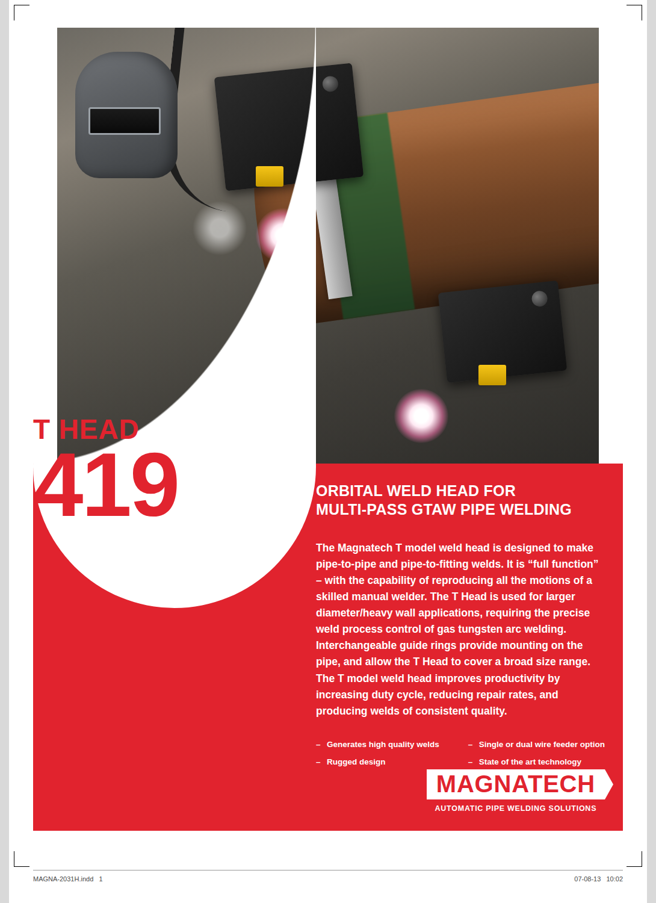T HEAD
419
Orbital weld head for
multi-pass GTAW pipe welding
The Magnatech T model weld head is designed to make pipe-to-pipe and pipe-to-fitting welds. It is “full function” – with the capability of reproducing all the motions of a skilled manual welder. The T Head is used for larger diameter/heavy wall applications, requiring the precise weld process control of gas tungsten arc welding. Interchangeable guide rings provide mounting on the pipe, and allow the T Head to cover a broad size range. The T model weld head improves productivity by increasing duty cycle, reducing repair rates, and producing welds of consistent quality.
Generates high quality welds
Single or dual wire feeder option
Rugged design
State of the art technology
MAGNATECH
Automatic Pipe Welding Solutions
MAGNA-2031H.indd 1 07-08-13 10:02